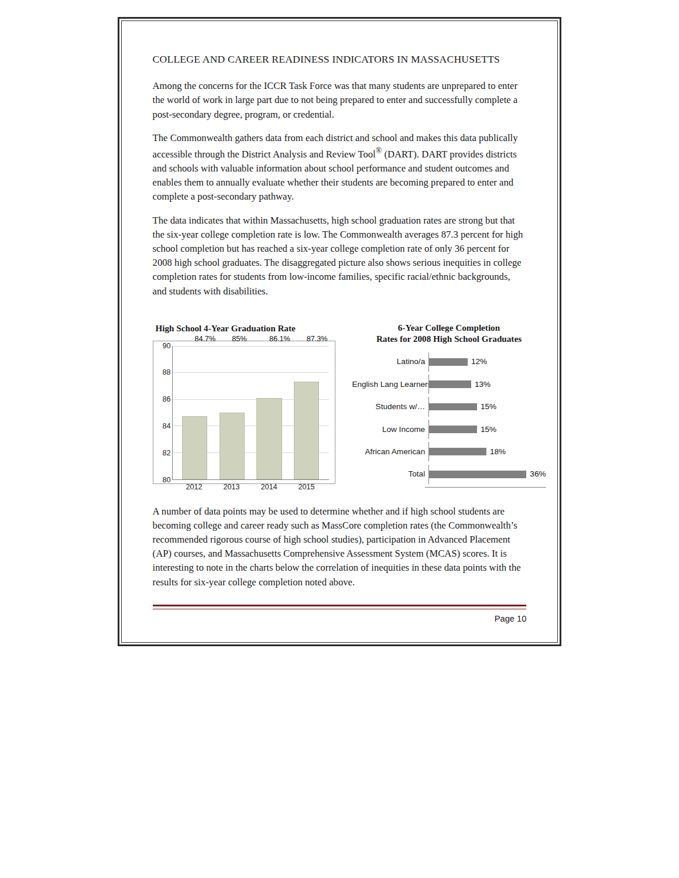College and Career Readiness Indicators in Massachusetts
Among the concerns for the ICCR Task Force was that many students are unprepared to enter the world of work in large part due to not being prepared to enter and successfully complete a post-secondary degree, program, or credential.
The Commonwealth gathers data from each district and school and makes this data publically accessible through the District Analysis and Review Tool® (DART). DART provides districts and schools with valuable information about school performance and student outcomes and enables them to annually evaluate whether their students are becoming prepared to enter and complete a post-secondary pathway.
The data indicates that within Massachusetts, high school graduation rates are strong but that the six-year college completion rate is low. The Commonwealth averages 87.3 percent for high school completion but has reached a six-year college completion rate of only 36 percent for 2008 high school graduates. The disaggregated picture also shows serious inequities in college completion rates for students from low-income families, specific racial/ethnic backgrounds, and students with disabilities.
High School 4-Year Graduation Rate
90 88 86 84 82 80
84.7%
85%
86.1%
87.3%
2012 2013 2014 2015
6-Year College Completion
Rates for 2008 High School Graduates
Latino/a
12%
English Lang Learners
13%
Students w/…
15%
Low Income
15%
African American
18%
Total
36%
A number of data points may be used to determine whether and if high school students are becoming college and career ready such as MassCore completion rates (the Commonwealth’s recommended rigorous course of high school studies), participation in Advanced Placement (AP) courses, and Massachusetts Comprehensive Assessment System (MCAS) scores. It is interesting to note in the charts below the correlation of inequities in these data points with the results for six-year college completion noted above.
Page 10